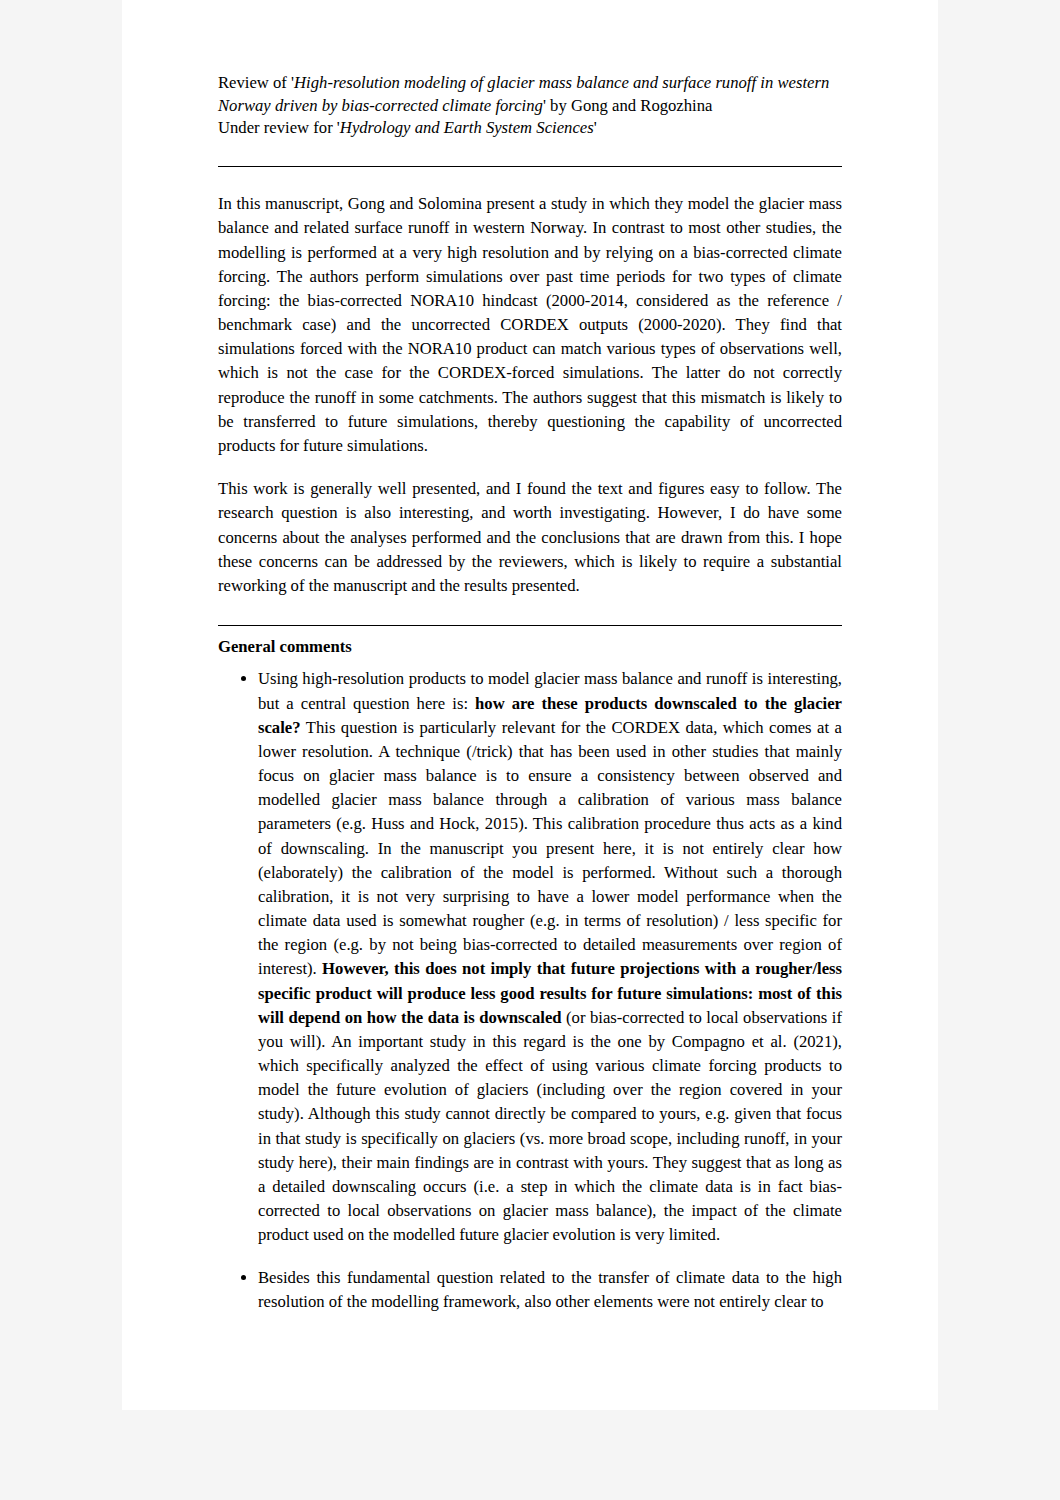Review of 'High-resolution modeling of glacier mass balance and surface runoff in western Norway driven by bias-corrected climate forcing' by Gong and Rogozhina
Under review for 'Hydrology and Earth System Sciences'
In this manuscript, Gong and Solomina present a study in which they model the glacier mass balance and related surface runoff in western Norway. In contrast to most other studies, the modelling is performed at a very high resolution and by relying on a bias-corrected climate forcing. The authors perform simulations over past time periods for two types of climate forcing: the bias-corrected NORA10 hindcast (2000-2014, considered as the reference / benchmark case) and the uncorrected CORDEX outputs (2000-2020). They find that simulations forced with the NORA10 product can match various types of observations well, which is not the case for the CORDEX-forced simulations. The latter do not correctly reproduce the runoff in some catchments. The authors suggest that this mismatch is likely to be transferred to future simulations, thereby questioning the capability of uncorrected products for future simulations.
This work is generally well presented, and I found the text and figures easy to follow. The research question is also interesting, and worth investigating. However, I do have some concerns about the analyses performed and the conclusions that are drawn from this. I hope these concerns can be addressed by the reviewers, which is likely to require a substantial reworking of the manuscript and the results presented.
General comments
Using high-resolution products to model glacier mass balance and runoff is interesting, but a central question here is: how are these products downscaled to the glacier scale? This question is particularly relevant for the CORDEX data, which comes at a lower resolution. A technique (/trick) that has been used in other studies that mainly focus on glacier mass balance is to ensure a consistency between observed and modelled glacier mass balance through a calibration of various mass balance parameters (e.g. Huss and Hock, 2015). This calibration procedure thus acts as a kind of downscaling. In the manuscript you present here, it is not entirely clear how (elaborately) the calibration of the model is performed. Without such a thorough calibration, it is not very surprising to have a lower model performance when the climate data used is somewhat rougher (e.g. in terms of resolution) / less specific for the region (e.g. by not being bias-corrected to detailed measurements over region of interest). However, this does not imply that future projections with a rougher/less specific product will produce less good results for future simulations: most of this will depend on how the data is downscaled (or bias-corrected to local observations if you will). An important study in this regard is the one by Compagno et al. (2021), which specifically analyzed the effect of using various climate forcing products to model the future evolution of glaciers (including over the region covered in your study). Although this study cannot directly be compared to yours, e.g. given that focus in that study is specifically on glaciers (vs. more broad scope, including runoff, in your study here), their main findings are in contrast with yours. They suggest that as long as a detailed downscaling occurs (i.e. a step in which the climate data is in fact bias-corrected to local observations on glacier mass balance), the impact of the climate product used on the modelled future glacier evolution is very limited.
Besides this fundamental question related to the transfer of climate data to the high resolution of the modelling framework, also other elements were not entirely clear to